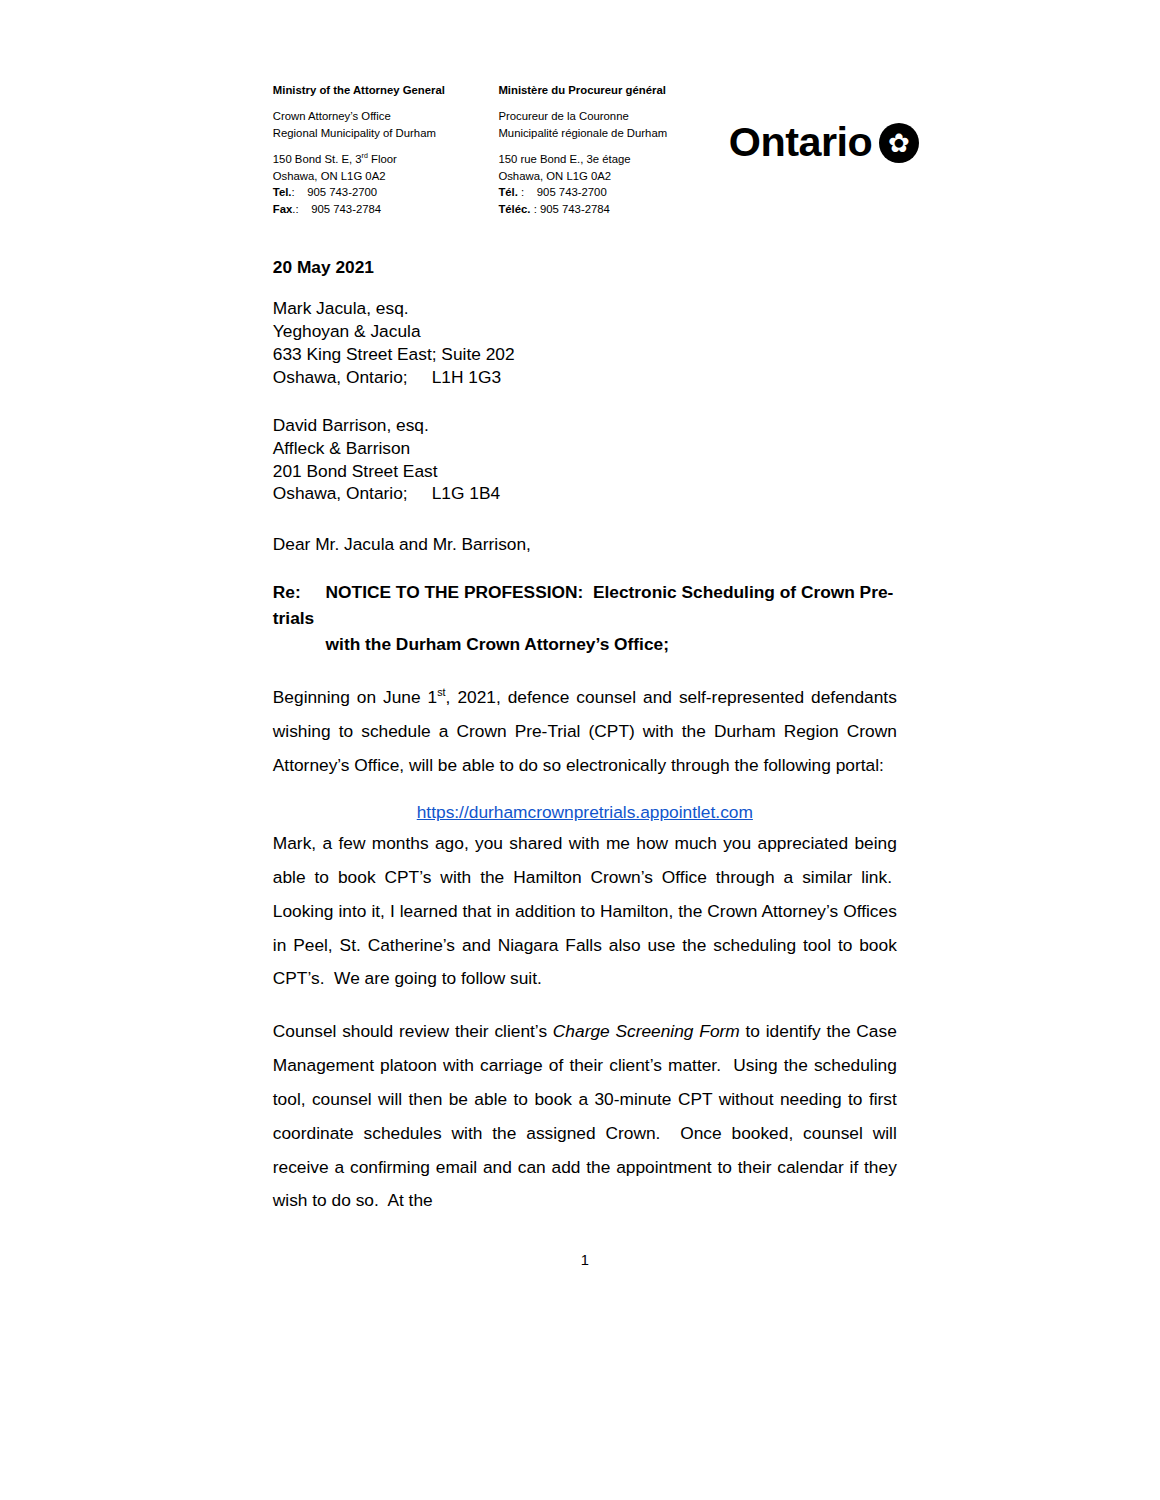Ministry of the Attorney General
Crown Attorney’s Office
Regional Municipality of Durham
150 Bond St. E, 3rd Floor
Oshawa, ON L1G 0A2
Tel.: 905 743-2700
Fax.: 905 743-2784
Ministère du Procureur général
Procureur de la Couronne
Municipalité régionale de Durham
150 rue Bond E., 3e étage
Oshawa, ON L1G 0A2
Tél. : 905 743-2700
Téléc. : 905 743-2784
Ontario
20 May 2021
Mark Jacula, esq.
Yeghoyan & Jacula
633 King Street East; Suite 202
Oshawa, Ontario; L1H 1G3
David Barrison, esq.
Affleck & Barrison
201 Bond Street East
Oshawa, Ontario; L1G 1B4
Dear Mr. Jacula and Mr. Barrison,
Re: NOTICE TO THE PROFESSION: Electronic Scheduling of Crown Pre-trials
with the Durham Crown Attorney’s Office;
Beginning on June 1st, 2021, defence counsel and self-represented defendants wishing to schedule a Crown Pre-Trial (CPT) with the Durham Region Crown Attorney’s Office, will be able to do so electronically through the following portal:
https://durhamcrownpretrials.appointlet.com
Mark, a few months ago, you shared with me how much you appreciated being able to book CPT’s with the Hamilton Crown’s Office through a similar link. Looking into it, I learned that in addition to Hamilton, the Crown Attorney’s Offices in Peel, St. Catherine’s and Niagara Falls also use the scheduling tool to book CPT’s. We are going to follow suit.
Counsel should review their client’s Charge Screening Form to identify the Case Management platoon with carriage of their client’s matter. Using the scheduling tool, counsel will then be able to book a 30-minute CPT without needing to first coordinate schedules with the assigned Crown. Once booked, counsel will receive a confirming email and can add the appointment to their calendar if they wish to do so. At the
1